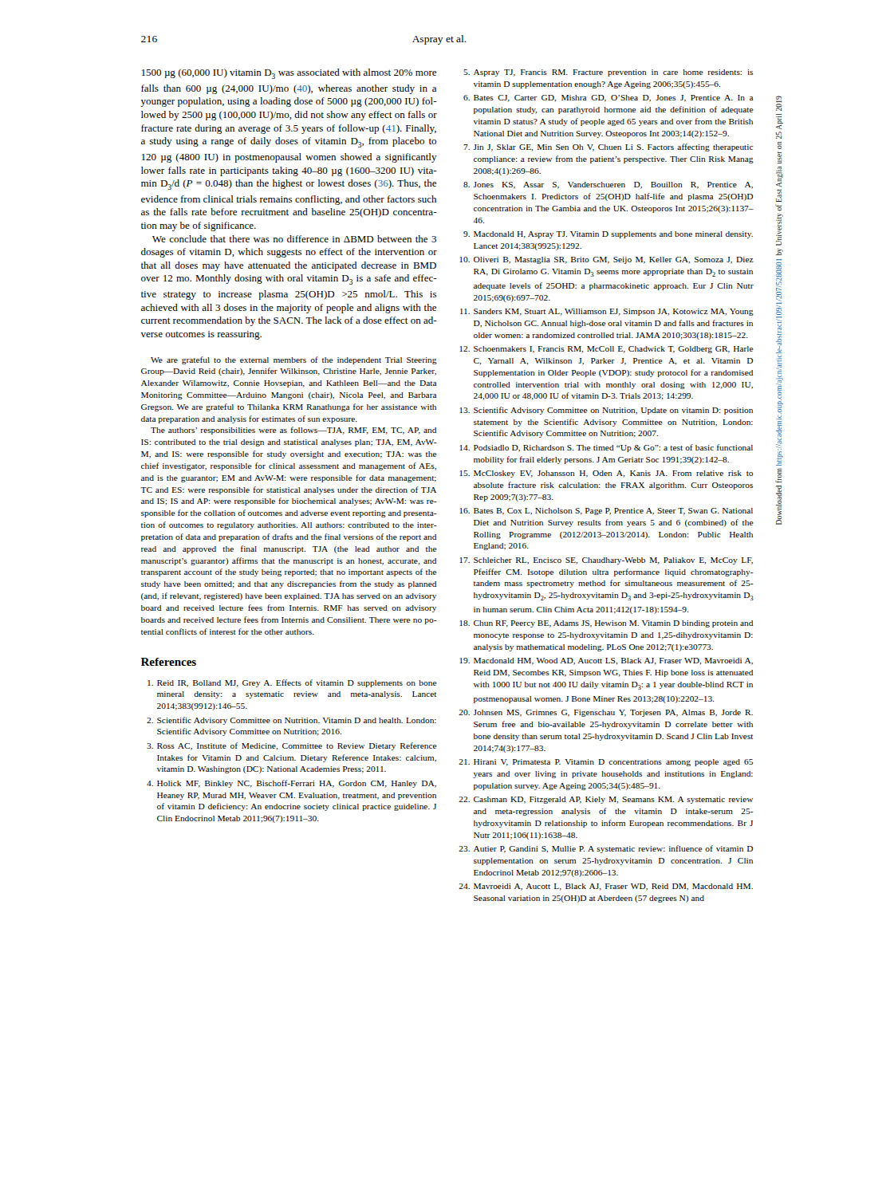Downloaded from https://academic.oup.com/ajcn/article-abstract/109/1/207/5280801 by University of East Anglia user on 25 April 2019
216 Aspray et al.
1500 µg (60,000 IU) vitamin D3 was associated with almost 20% more falls than 600 µg (24,000 IU)/mo (40), whereas another study in a younger population, using a loading dose of 5000 µg (200,000 IU) followed by 2500 µg (100,000 IU)/mo, did not show any effect on falls or fracture rate during an average of 3.5 years of follow-up (41). Finally, a study using a range of daily doses of vitamin D3, from placebo to 120 µg (4800 IU) in postmenopausal women showed a significantly lower falls rate in participants taking 40–80 µg (1600–3200 IU) vitamin D3/d (P = 0.048) than the highest or lowest doses (36). Thus, the evidence from clinical trials remains conflicting, and other factors such as the falls rate before recruitment and baseline 25(OH)D concentration may be of significance.
We conclude that there was no difference in ΔBMD between the 3 dosages of vitamin D, which suggests no effect of the intervention or that all doses may have attenuated the anticipated decrease in BMD over 12 mo. Monthly dosing with oral vitamin D3 is a safe and effective strategy to increase plasma 25(OH)D >25 nmol/L. This is achieved with all 3 doses in the majority of people and aligns with the current recommendation by the SACN. The lack of a dose effect on adverse outcomes is reassuring.
We are grateful to the external members of the independent Trial Steering Group—David Reid (chair), Jennifer Wilkinson, Christine Harle, Jennie Parker, Alexander Wilamowitz, Connie Hovsepian, and Kathleen Bell—and the Data Monitoring Committee—Arduino Mangoni (chair), Nicola Peel, and Barbara Gregson. We are grateful to Thilanka KRM Ranathunga for her assistance with data preparation and analysis for estimates of sun exposure.
The authors’ responsibilities were as follows—TJA, RMF, EM, TC, AP, and IS: contributed to the trial design and statistical analyses plan; TJA, EM, AvW-M, and IS: were responsible for study oversight and execution; TJA: was the chief investigator, responsible for clinical assessment and management of AEs, and is the guarantor; EM and AvW-M: were responsible for data management; TC and ES: were responsible for statistical analyses under the direction of TJA and IS; IS and AP: were responsible for biochemical analyses; AvW-M: was responsible for the collation of outcomes and adverse event reporting and presentation of outcomes to regulatory authorities. All authors: contributed to the interpretation of data and preparation of drafts and the final versions of the report and read and approved the final manuscript. TJA (the lead author and the manuscript’s guarantor) affirms that the manuscript is an honest, accurate, and transparent account of the study being reported; that no important aspects of the study have been omitted; and that any discrepancies from the study as planned (and, if relevant, registered) have been explained. TJA has served on an advisory board and received lecture fees from Internis. RMF has served on advisory boards and received lecture fees from Internis and Consilient. There were no potential conflicts of interest for the other authors.
References
Reid IR, Bolland MJ, Grey A. Effects of vitamin D supplements on bone mineral density: a systematic review and meta-analysis. Lancet 2014;383(9912):146–55.
Scientific Advisory Committee on Nutrition. Vitamin D and health. London: Scientific Advisory Committee on Nutrition; 2016.
Ross AC, Institute of Medicine, Committee to Review Dietary Reference Intakes for Vitamin D and Calcium. Dietary Reference Intakes: calcium, vitamin D. Washington (DC): National Academies Press; 2011.
Holick MF, Binkley NC, Bischoff-Ferrari HA, Gordon CM, Hanley DA, Heaney RP, Murad MH, Weaver CM. Evaluation, treatment, and prevention of vitamin D deficiency: An endocrine society clinical practice guideline. J Clin Endocrinol Metab 2011;96(7):1911–30.
Aspray TJ, Francis RM. Fracture prevention in care home residents: is vitamin D supplementation enough? Age Ageing 2006;35(5):455–6.
Bates CJ, Carter GD, Mishra GD, O’Shea D, Jones J, Prentice A. In a population study, can parathyroid hormone aid the definition of adequate vitamin D status? A study of people aged 65 years and over from the British National Diet and Nutrition Survey. Osteoporos Int 2003;14(2):152–9.
Jin J, Sklar GE, Min Sen Oh V, Chuen Li S. Factors affecting therapeutic compliance: a review from the patient’s perspective. Ther Clin Risk Manag 2008;4(1):269–86.
Jones KS, Assar S, Vanderschueren D, Bouillon R, Prentice A, Schoenmakers I. Predictors of 25(OH)D half-life and plasma 25(OH)D concentration in The Gambia and the UK. Osteoporos Int 2015;26(3):1137–46.
Macdonald H, Aspray TJ. Vitamin D supplements and bone mineral density. Lancet 2014;383(9925):1292.
Oliveri B, Mastaglia SR, Brito GM, Seijo M, Keller GA, Somoza J, Diez RA, Di Girolamo G. Vitamin D3 seems more appropriate than D2 to sustain adequate levels of 25OHD: a pharmacokinetic approach. Eur J Clin Nutr 2015;69(6):697–702.
Sanders KM, Stuart AL, Williamson EJ, Simpson JA, Kotowicz MA, Young D, Nicholson GC. Annual high-dose oral vitamin D and falls and fractures in older women: a randomized controlled trial. JAMA 2010;303(18):1815–22.
Schoenmakers I, Francis RM, McColl E, Chadwick T, Goldberg GR, Harle C, Yarnall A, Wilkinson J, Parker J, Prentice A, et al. Vitamin D Supplementation in Older People (VDOP): study protocol for a randomised controlled intervention trial with monthly oral dosing with 12,000 IU, 24,000 IU or 48,000 IU of vitamin D-3. Trials 2013; 14:299.
Scientific Advisory Committee on Nutrition, Update on vitamin D: position statement by the Scientific Advisory Committee on Nutrition, London: Scientific Advisory Committee on Nutrition; 2007.
Podsiadlo D, Richardson S. The timed “Up & Go”: a test of basic functional mobility for frail elderly persons. J Am Geriatr Soc 1991;39(2):142–8.
McCloskey EV, Johansson H, Oden A, Kanis JA. From relative risk to absolute fracture risk calculation: the FRAX algorithm. Curr Osteoporos Rep 2009;7(3):77–83.
Bates B, Cox L, Nicholson S, Page P, Prentice A, Steer T, Swan G. National Diet and Nutrition Survey results from years 5 and 6 (combined) of the Rolling Programme (2012/2013–2013/2014). London: Public Health England; 2016.
Schleicher RL, Encisco SE, Chaudhary-Webb M, Paliakov E, McCoy LF, Pfeiffer CM. Isotope dilution ultra performance liquid chromatography-tandem mass spectrometry method for simultaneous measurement of 25-hydroxyvitamin D2, 25-hydroxyvitamin D3 and 3-epi-25-hydroxyvitamin D3 in human serum. Clin Chim Acta 2011;412(17-18):1594–9.
Chun RF, Peercy BE, Adams JS, Hewison M. Vitamin D binding protein and monocyte response to 25-hydroxyvitamin D and 1,25-dihydroxyvitamin D: analysis by mathematical modeling. PLoS One 2012;7(1):e30773.
Macdonald HM, Wood AD, Aucott LS, Black AJ, Fraser WD, Mavroeidi A, Reid DM, Secombes KR, Simpson WG, Thies F. Hip bone loss is attenuated with 1000 IU but not 400 IU daily vitamin D3: a 1 year double-blind RCT in postmenopausal women. J Bone Miner Res 2013;28(10):2202–13.
Johnsen MS, Grimnes G, Figenschau Y, Torjesen PA, Almas B, Jorde R. Serum free and bio-available 25-hydroxyvitamin D correlate better with bone density than serum total 25-hydroxyvitamin D. Scand J Clin Lab Invest 2014;74(3):177–83.
Hirani V, Primatesta P. Vitamin D concentrations among people aged 65 years and over living in private households and institutions in England: population survey. Age Ageing 2005;34(5):485–91.
Cashman KD, Fitzgerald AP, Kiely M, Seamans KM. A systematic review and meta-regression analysis of the vitamin D intake-serum 25-hydroxyvitamin D relationship to inform European recommendations. Br J Nutr 2011;106(11):1638–48.
Autier P, Gandini S, Mullie P. A systematic review: influence of vitamin D supplementation on serum 25-hydroxyvitamin D concentration. J Clin Endocrinol Metab 2012;97(8):2606–13.
Mavroeidi A, Aucott L, Black AJ, Fraser WD, Reid DM, Macdonald HM. Seasonal variation in 25(OH)D at Aberdeen (57 degrees N) and